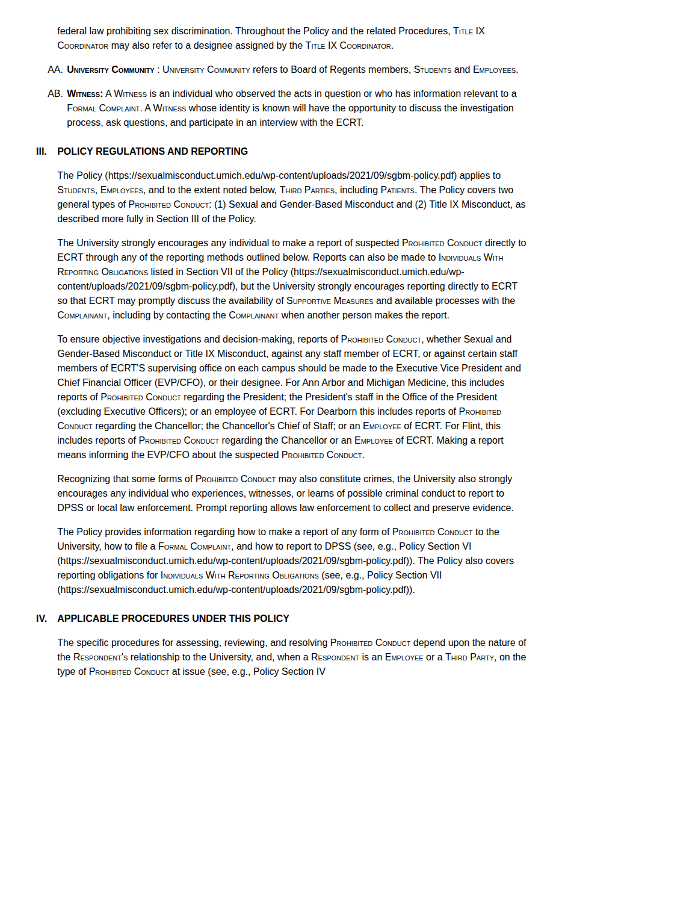federal law prohibiting sex discrimination. Throughout the Policy and the related Procedures, Title IX Coordinator may also refer to a designee assigned by the Title IX Coordinator.
AA. University Community : University Community refers to Board of Regents members, Students and Employees.
AB. Witness: A Witness is an individual who observed the acts in question or who has information relevant to a Formal Complaint. A Witness whose identity is known will have the opportunity to discuss the investigation process, ask questions, and participate in an interview with the ECRT.
III. POLICY REGULATIONS AND REPORTING
The Policy (https://sexualmisconduct.umich.edu/wp-content/uploads/2021/09/sgbm-policy.pdf) applies to Students, Employees, and to the extent noted below, Third Parties, including Patients. The Policy covers two general types of Prohibited Conduct: (1) Sexual and Gender-Based Misconduct and (2) Title IX Misconduct, as described more fully in Section III of the Policy.
The University strongly encourages any individual to make a report of suspected Prohibited Conduct directly to ECRT through any of the reporting methods outlined below. Reports can also be made to Individuals With Reporting Obligations listed in Section VII of the Policy (https://sexualmisconduct.umich.edu/wp-content/uploads/2021/09/sgbm-policy.pdf), but the University strongly encourages reporting directly to ECRT so that ECRT may promptly discuss the availability of Supportive Measures and available processes with the Complainant, including by contacting the Complainant when another person makes the report.
To ensure objective investigations and decision-making, reports of Prohibited Conduct, whether Sexual and Gender-Based Misconduct or Title IX Misconduct, against any staff member of ECRT, or against certain staff members of ECRT'S supervising office on each campus should be made to the Executive Vice President and Chief Financial Officer (EVP/CFO), or their designee. For Ann Arbor and Michigan Medicine, this includes reports of Prohibited Conduct regarding the President; the President's staff in the Office of the President (excluding Executive Officers); or an employee of ECRT. For Dearborn this includes reports of Prohibited Conduct regarding the Chancellor; the Chancellor's Chief of Staff; or an Employee of ECRT. For Flint, this includes reports of Prohibited Conduct regarding the Chancellor or an Employee of ECRT. Making a report means informing the EVP/CFO about the suspected Prohibited Conduct.
Recognizing that some forms of Prohibited Conduct may also constitute crimes, the University also strongly encourages any individual who experiences, witnesses, or learns of possible criminal conduct to report to DPSS or local law enforcement. Prompt reporting allows law enforcement to collect and preserve evidence.
The Policy provides information regarding how to make a report of any form of Prohibited Conduct to the University, how to file a Formal Complaint, and how to report to DPSS (see, e.g., Policy Section VI (https://sexualmisconduct.umich.edu/wp-content/uploads/2021/09/sgbm-policy.pdf)). The Policy also covers reporting obligations for Individuals With Reporting Obligations (see, e.g., Policy Section VII (https://sexualmisconduct.umich.edu/wp-content/uploads/2021/09/sgbm-policy.pdf)).
IV. APPLICABLE PROCEDURES UNDER THIS POLICY
The specific procedures for assessing, reviewing, and resolving Prohibited Conduct depend upon the nature of the Respondent's relationship to the University, and, when a Respondent is an Employee or a Third Party, on the type of Prohibited Conduct at issue (see, e.g., Policy Section IV